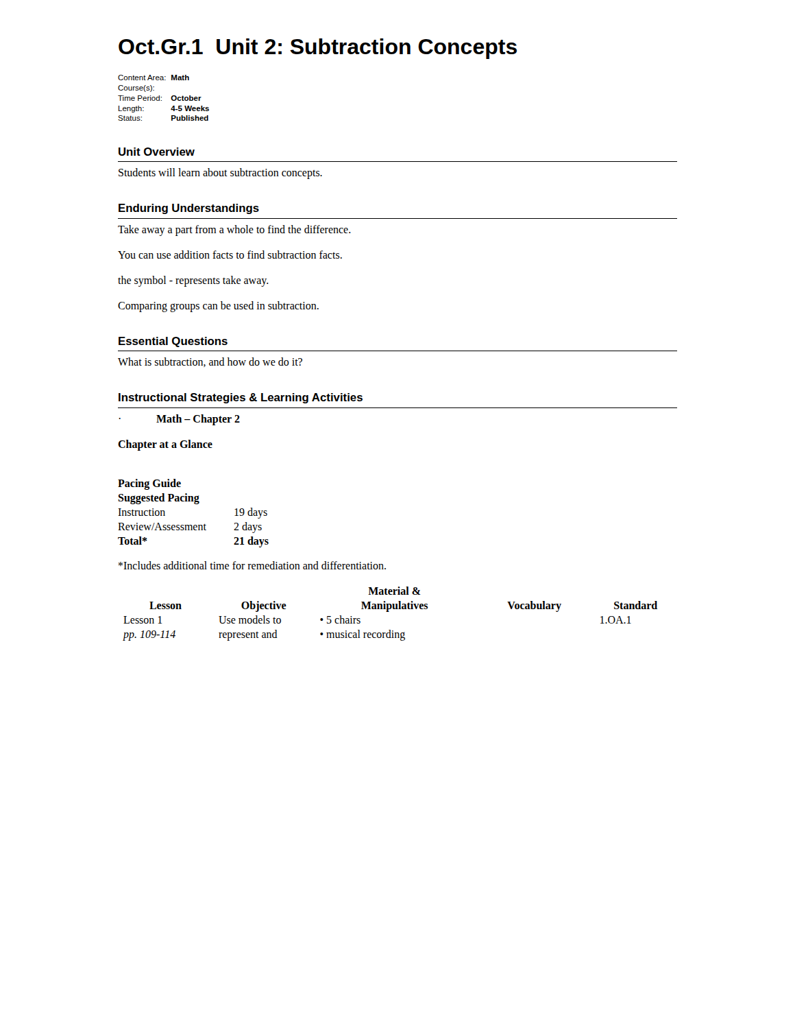Oct.Gr.1 Unit 2: Subtraction Concepts
| Content Area: | Math |
| Course(s): | |
| Time Period: | October |
| Length: | 4-5 Weeks |
| Status: | Published |
Unit Overview
Students will learn about subtraction concepts.
Enduring Understandings
Take away a part from a whole to find the difference.
You can use addition facts to find subtraction facts.
the symbol - represents take away.
Comparing groups can be used in subtraction.
Essential Questions
What is subtraction, and how do we do it?
Instructional Strategies & Learning Activities
·Math – Chapter 2
Chapter at a Glance
Pacing Guide
Suggested Pacing
| Instruction | 19 days |
| Review/Assessment | 2 days |
| Total* | 21 days |
*Includes additional time for remediation and differentiation.
| Lesson | Objective | Material & Manipulatives | Vocabulary | Standard |
| --- | --- | --- | --- | --- |
| Lesson 1 pp. 109-114 | Use models to represent and | • 5 chairs • musical recording | | 1.OA.1 |